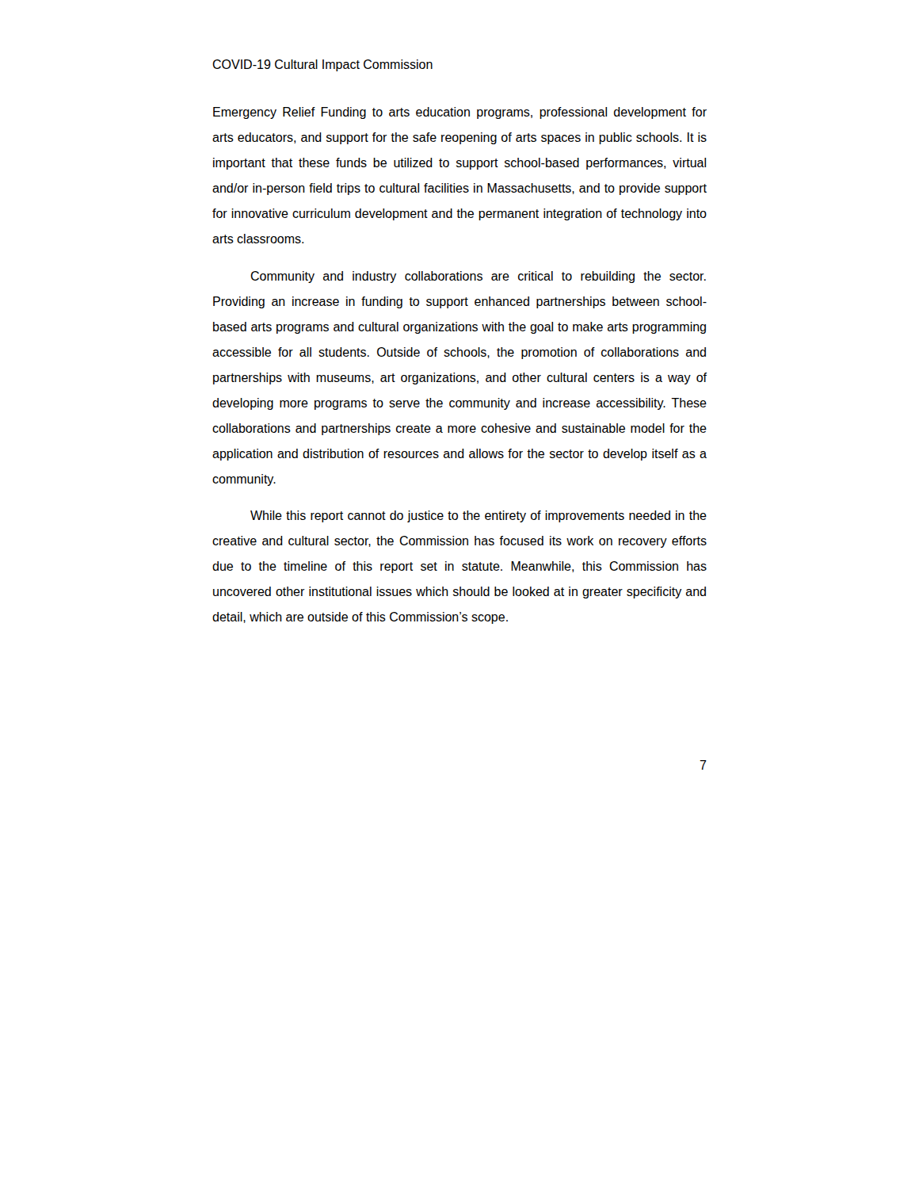COVID-19 Cultural Impact Commission
Emergency Relief Funding to arts education programs, professional development for arts educators, and support for the safe reopening of arts spaces in public schools. It is important that these funds be utilized to support school-based performances, virtual and/or in-person field trips to cultural facilities in Massachusetts, and to provide support for innovative curriculum development and the permanent integration of technology into arts classrooms.
Community and industry collaborations are critical to rebuilding the sector. Providing an increase in funding to support enhanced partnerships between school-based arts programs and cultural organizations with the goal to make arts programming accessible for all students. Outside of schools, the promotion of collaborations and partnerships with museums, art organizations, and other cultural centers is a way of developing more programs to serve the community and increase accessibility. These collaborations and partnerships create a more cohesive and sustainable model for the application and distribution of resources and allows for the sector to develop itself as a community.
While this report cannot do justice to the entirety of improvements needed in the creative and cultural sector, the Commission has focused its work on recovery efforts due to the timeline of this report set in statute. Meanwhile, this Commission has uncovered other institutional issues which should be looked at in greater specificity and detail, which are outside of this Commission’s scope.
7